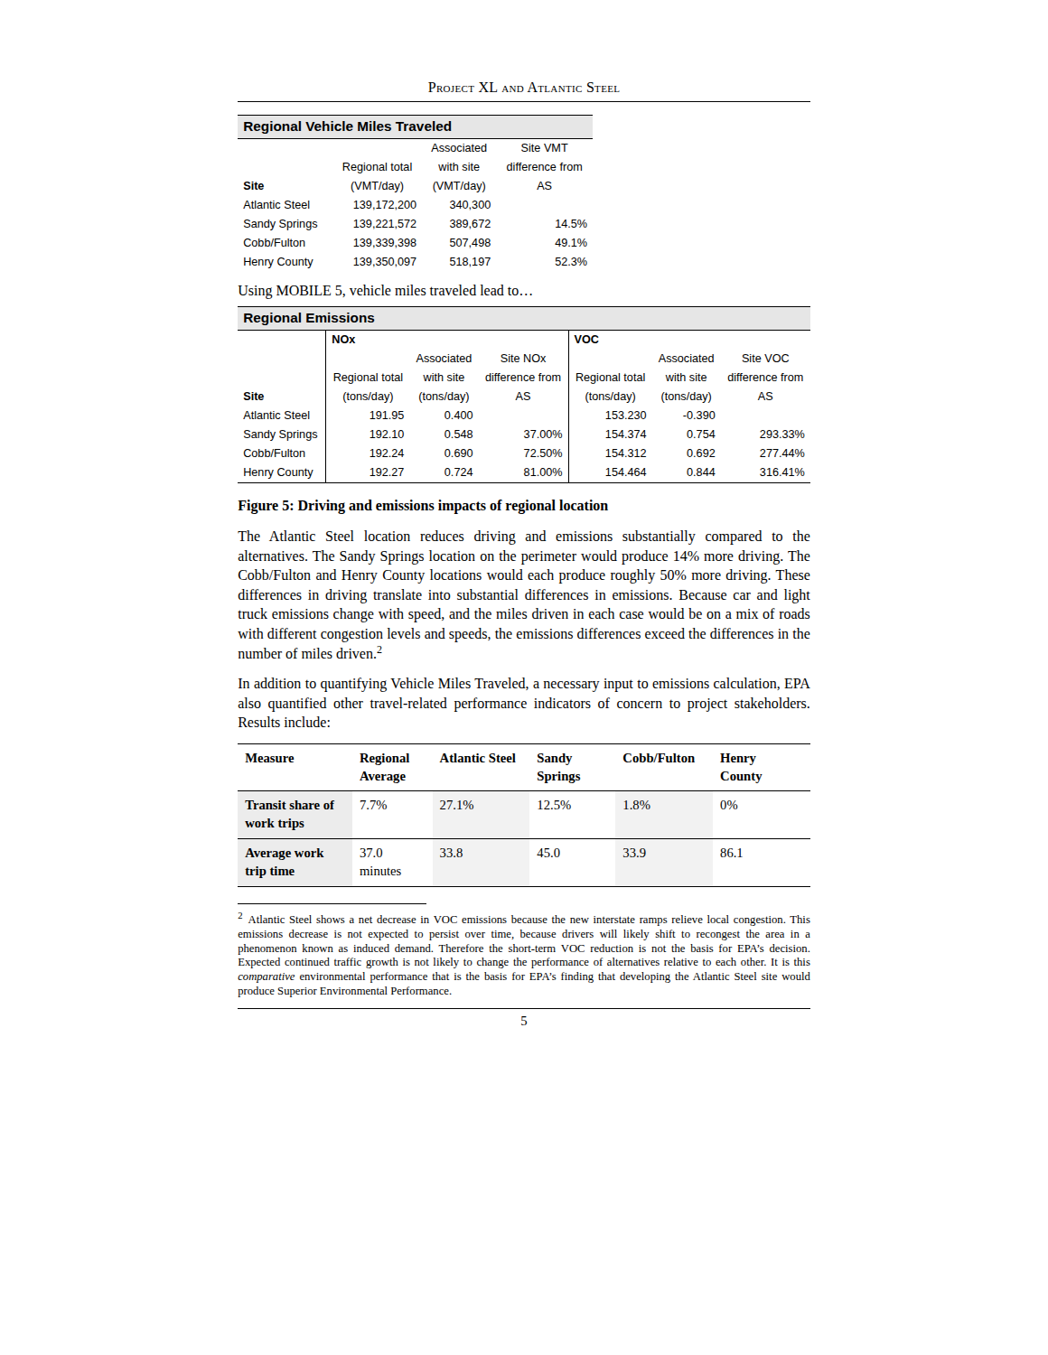Project XL and Atlantic Steel
| Regional Vehicle Miles Traveled |
| | | Associated | Site VMT |
| | Regional total | with site | difference from |
| Site | (VMT/day) | (VMT/day) | AS |
| Atlantic Steel | 139,172,200 | 340,300 | |
| Sandy Springs | 139,221,572 | 389,672 | 14.5% |
| Cobb/Fulton | 139,339,398 | 507,498 | 49.1% |
| Henry County | 139,350,097 | 518,197 | 52.3% |
Using MOBILE 5, vehicle miles traveled lead to…
| Regional Emissions |
| | NOx | | | VOC | | |
| | | Associated | Site NOx | | Associated | Site VOC |
| | Regional total | with site | difference from | Regional total | with site | difference from |
| Site | (tons/day) | (tons/day) | AS | (tons/day) | (tons/day) | AS |
| Atlantic Steel | 191.95 | 0.400 | | 153.230 | -0.390 | |
| Sandy Springs | 192.10 | 0.548 | 37.00% | 154.374 | 0.754 | 293.33% |
| Cobb/Fulton | 192.24 | 0.690 | 72.50% | 154.312 | 0.692 | 277.44% |
| Henry County | 192.27 | 0.724 | 81.00% | 154.464 | 0.844 | 316.41% |
Figure 5: Driving and emissions impacts of regional location
The Atlantic Steel location reduces driving and emissions substantially compared to the alternatives. The Sandy Springs location on the perimeter would produce 14% more driving. The Cobb/Fulton and Henry County locations would each produce roughly 50% more driving. These differences in driving translate into substantial differences in emissions. Because car and light truck emissions change with speed, and the miles driven in each case would be on a mix of roads with different congestion levels and speeds, the emissions differences exceed the differences in the number of miles driven.2
In addition to quantifying Vehicle Miles Traveled, a necessary input to emissions calculation, EPA also quantified other travel-related performance indicators of concern to project stakeholders. Results include:
| Measure | Regional Average | Atlantic Steel | Sandy Springs | Cobb/Fulton | Henry County |
| --- | --- | --- | --- | --- | --- |
| Transit share of work trips | 7.7% | 27.1% | 12.5% | 1.8% | 0% |
| Average work trip time | 37.0 minutes | 33.8 | 45.0 | 33.9 | 86.1 |
2 Atlantic Steel shows a net decrease in VOC emissions because the new interstate ramps relieve local congestion. This emissions decrease is not expected to persist over time, because drivers will likely shift to recongest the area in a phenomenon known as induced demand. Therefore the short-term VOC reduction is not the basis for EPA’s decision. Expected continued traffic growth is not likely to change the performance of alternatives relative to each other. It is this comparative environmental performance that is the basis for EPA’s finding that developing the Atlantic Steel site would produce Superior Environmental Performance.
5